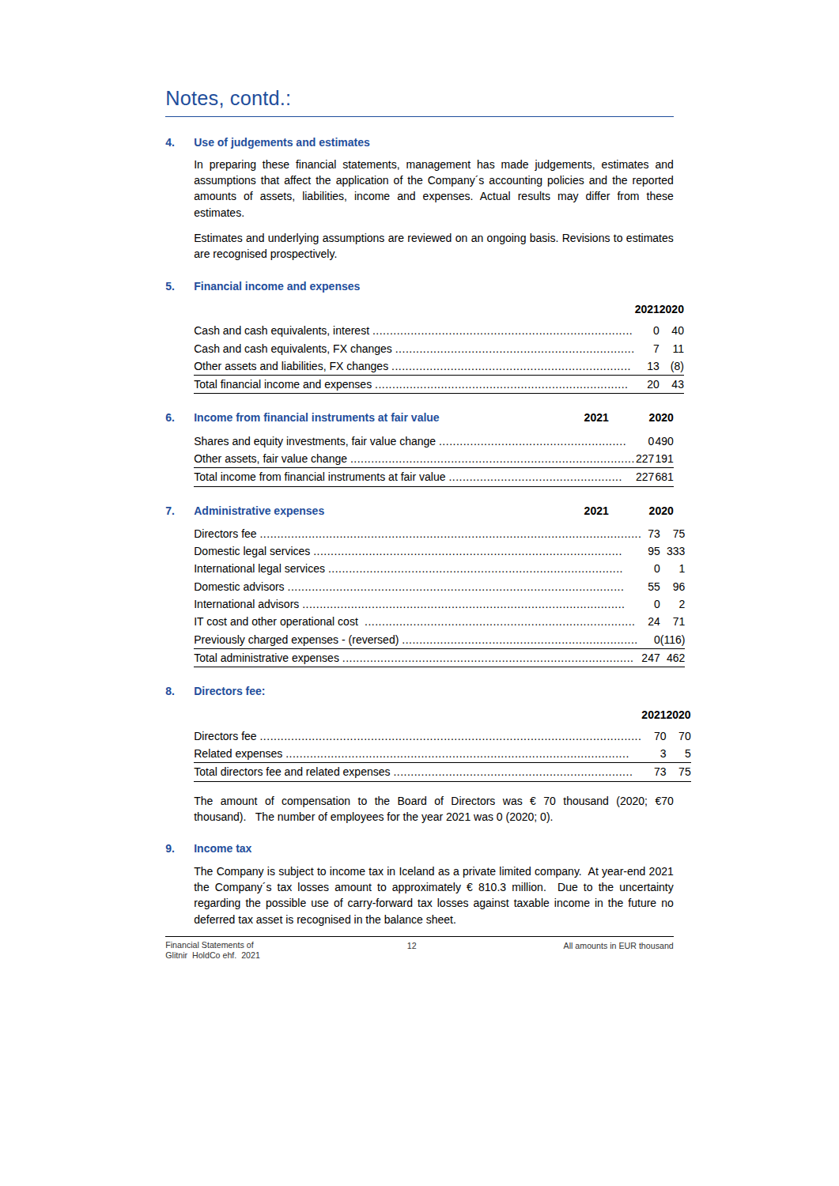Notes, contd.:
4.
Use of judgements and estimates
In preparing these financial statements, management has made judgements, estimates and assumptions that affect the application of the Company´s accounting policies and the reported amounts of assets, liabilities, income and expenses. Actual results may differ from these estimates.
Estimates and underlying assumptions are reviewed on an ongoing basis. Revisions to estimates are recognised prospectively.
5.
Financial income and expenses
| | 2021 | 2020 |
| Cash and cash equivalents, interest ........................................................................... | 0 | 40 |
| Cash and cash equivalents, FX changes ..................................................................... | 7 | 11 |
| Other assets and liabilities, FX changes ..................................................................... | 13 | (8) |
| Total financial income and expenses ......................................................................... | 20 | 43 |
6.
Income from financial instruments at fair value
20212020
| Shares and equity investments, fair value change ...................................................... | 0 | 490 |
| Other assets, fair value change .................................................................................. | 227 | 191 |
| Total income from financial instruments at fair value .................................................. | 227 | 681 |
7.
Administrative expenses
20212020
| Directors fee .............................................................................................................. | 73 | 75 |
| Domestic legal services ......................................................................................... | 95 | 333 |
| International legal services ..................................................................................... | 0 | 1 |
| Domestic advisors ................................................................................................. | 55 | 96 |
| International advisors ............................................................................................. | 0 | 2 |
| IT cost and other operational cost .............................................................................. | 24 | 71 |
| Previously charged expenses - (reversed) .................................................................... | 0 | (116) |
| Total administrative expenses .................................................................................... | 247 | 462 |
8.
Directors fee:
| | 2021 | 2020 |
| Directors fee .............................................................................................................. | 70 | 70 |
| Related expenses ................................................................................................... | 3 | 5 |
| Total directors fee and related expenses ..................................................................... | 73 | 75 |
The amount of compensation to the Board of Directors was € 70 thousand (2020; €70 thousand). The number of employees for the year 2021 was 0 (2020; 0).
9.
Income tax
The Company is subject to income tax in Iceland as a private limited company. At year-end 2021 the Company´s tax losses amount to approximately € 810.3 million. Due to the uncertainty regarding the possible use of carry-forward tax losses against taxable income in the future no deferred tax asset is recognised in the balance sheet.
Financial Statements of
Glitnir HoldCo ehf. 2021
12
All amounts in EUR thousand